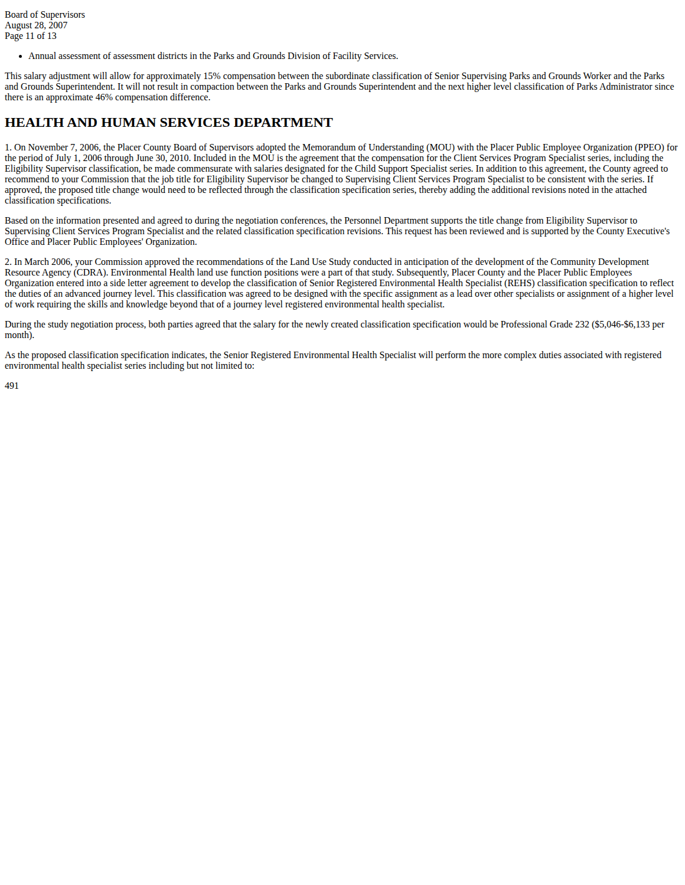Board of Supervisors
August 28, 2007
Page 11 of 13
Annual assessment of assessment districts in the Parks and Grounds Division of Facility Services.
This salary adjustment will allow for approximately 15% compensation between the subordinate classification of Senior Supervising Parks and Grounds Worker and the Parks and Grounds Superintendent. It will not result in compaction between the Parks and Grounds Superintendent and the next higher level classification of Parks Administrator since there is an approximate 46% compensation difference.
HEALTH AND HUMAN SERVICES DEPARTMENT
1. On November 7, 2006, the Placer County Board of Supervisors adopted the Memorandum of Understanding (MOU) with the Placer Public Employee Organization (PPEO) for the period of July 1, 2006 through June 30, 2010. Included in the MOU is the agreement that the compensation for the Client Services Program Specialist series, including the Eligibility Supervisor classification, be made commensurate with salaries designated for the Child Support Specialist series. In addition to this agreement, the County agreed to recommend to your Commission that the job title for Eligibility Supervisor be changed to Supervising Client Services Program Specialist to be consistent with the series. If approved, the proposed title change would need to be reflected through the classification specification series, thereby adding the additional revisions noted in the attached classification specifications.
Based on the information presented and agreed to during the negotiation conferences, the Personnel Department supports the title change from Eligibility Supervisor to Supervising Client Services Program Specialist and the related classification specification revisions. This request has been reviewed and is supported by the County Executive's Office and Placer Public Employees' Organization.
2. In March 2006, your Commission approved the recommendations of the Land Use Study conducted in anticipation of the development of the Community Development Resource Agency (CDRA). Environmental Health land use function positions were a part of that study. Subsequently, Placer County and the Placer Public Employees Organization entered into a side letter agreement to develop the classification of Senior Registered Environmental Health Specialist (REHS) classification specification to reflect the duties of an advanced journey level. This classification was agreed to be designed with the specific assignment as a lead over other specialists or assignment of a higher level of work requiring the skills and knowledge beyond that of a journey level registered environmental health specialist.
During the study negotiation process, both parties agreed that the salary for the newly created classification specification would be Professional Grade 232 ($5,046-$6,133 per month).
As the proposed classification specification indicates, the Senior Registered Environmental Health Specialist will perform the more complex duties associated with registered environmental health specialist series including but not limited to:
491